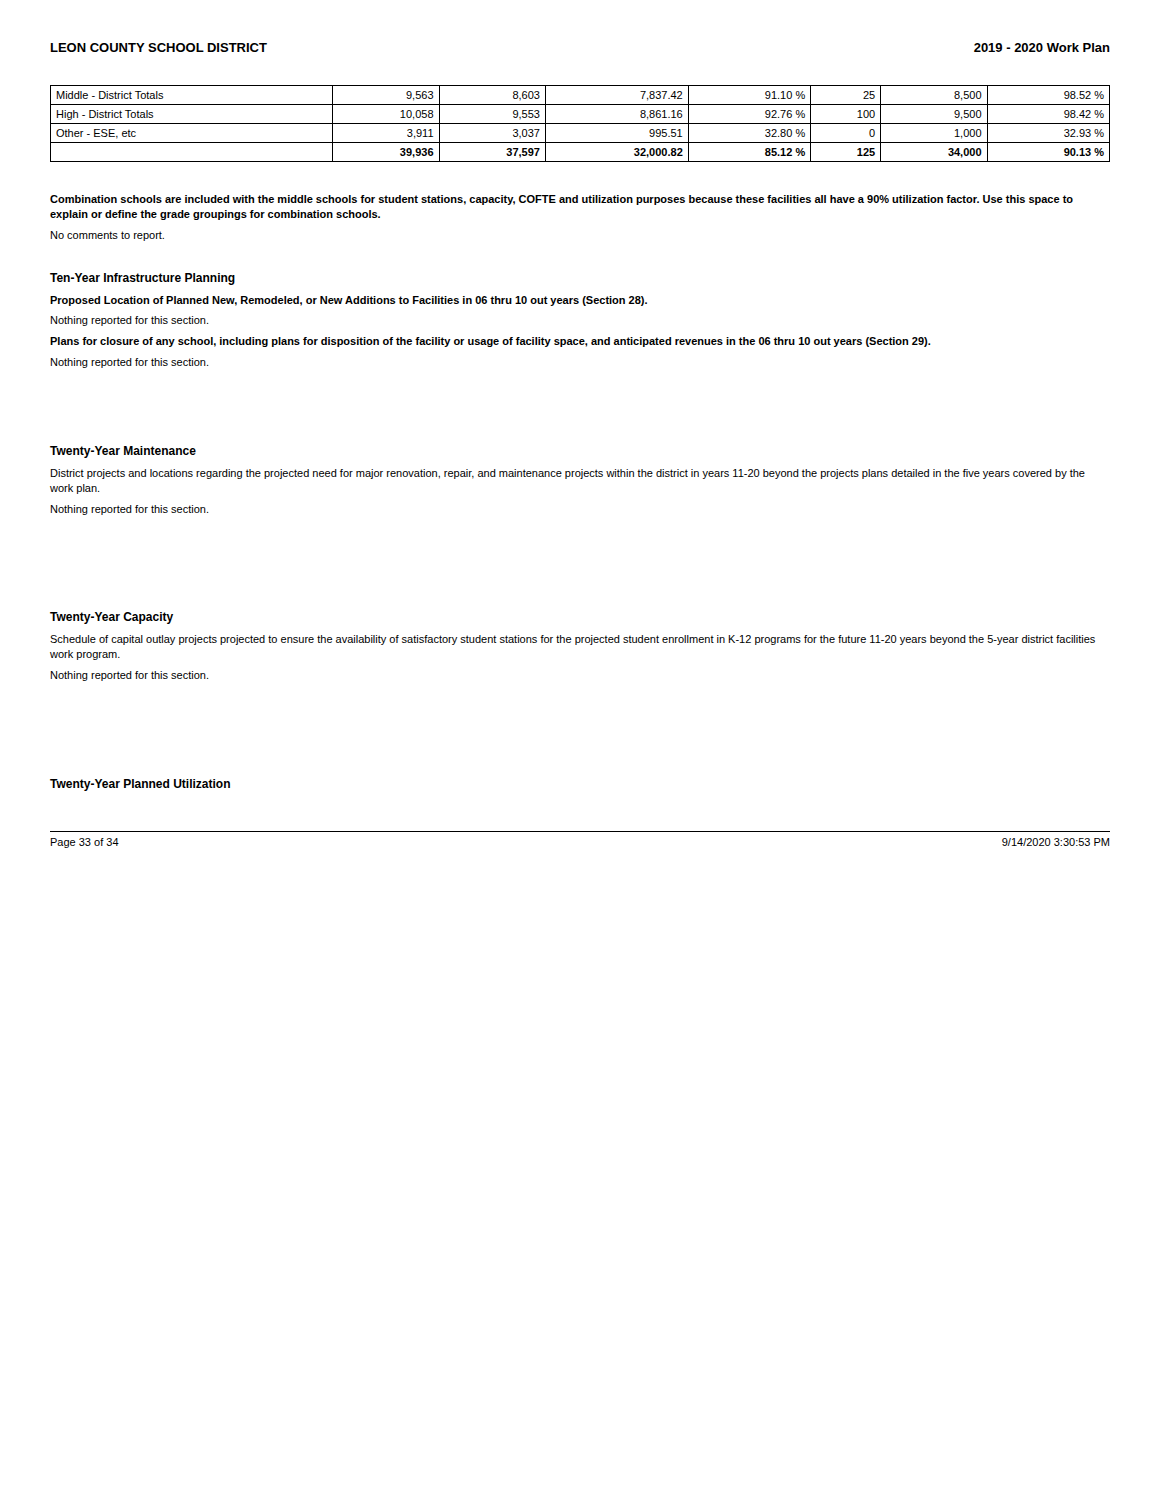LEON COUNTY SCHOOL DISTRICT
2019 - 2020 Work Plan
| Middle - District Totals | 9,563 | 8,603 | 7,837.42 | 91.10 % | 25 | 8,500 | 98.52 % |
| High - District Totals | 10,058 | 9,553 | 8,861.16 | 92.76 % | 100 | 9,500 | 98.42 % |
| Other - ESE, etc | 3,911 | 3,037 | 995.51 | 32.80 % | 0 | 1,000 | 32.93 % |
| | 39,936 | 37,597 | 32,000.82 | 85.12 % | 125 | 34,000 | 90.13 % |
Combination schools are included with the middle schools for student stations, capacity, COFTE and utilization purposes because these facilities all have a 90% utilization factor. Use this space to explain or define the grade groupings for combination schools.
No comments to report.
Ten-Year Infrastructure Planning
Proposed Location of Planned New, Remodeled, or New Additions to Facilities in 06 thru 10 out years (Section 28).
Nothing reported for this section.
Plans for closure of any school, including plans for disposition of the facility or usage of facility space, and anticipated revenues in the 06 thru 10 out years (Section 29).
Nothing reported for this section.
Twenty-Year Maintenance
District projects and locations regarding the projected need for major renovation, repair, and maintenance projects within the district in years 11-20 beyond the projects plans detailed in the five years covered by the work plan.
Nothing reported for this section.
Twenty-Year Capacity
Schedule of capital outlay projects projected to ensure the availability of satisfactory student stations for the projected student enrollment in K-12 programs for the future 11-20 years beyond the 5-year district facilities work program.
Nothing reported for this section.
Twenty-Year Planned Utilization
Page 33 of 34
9/14/2020 3:30:53 PM